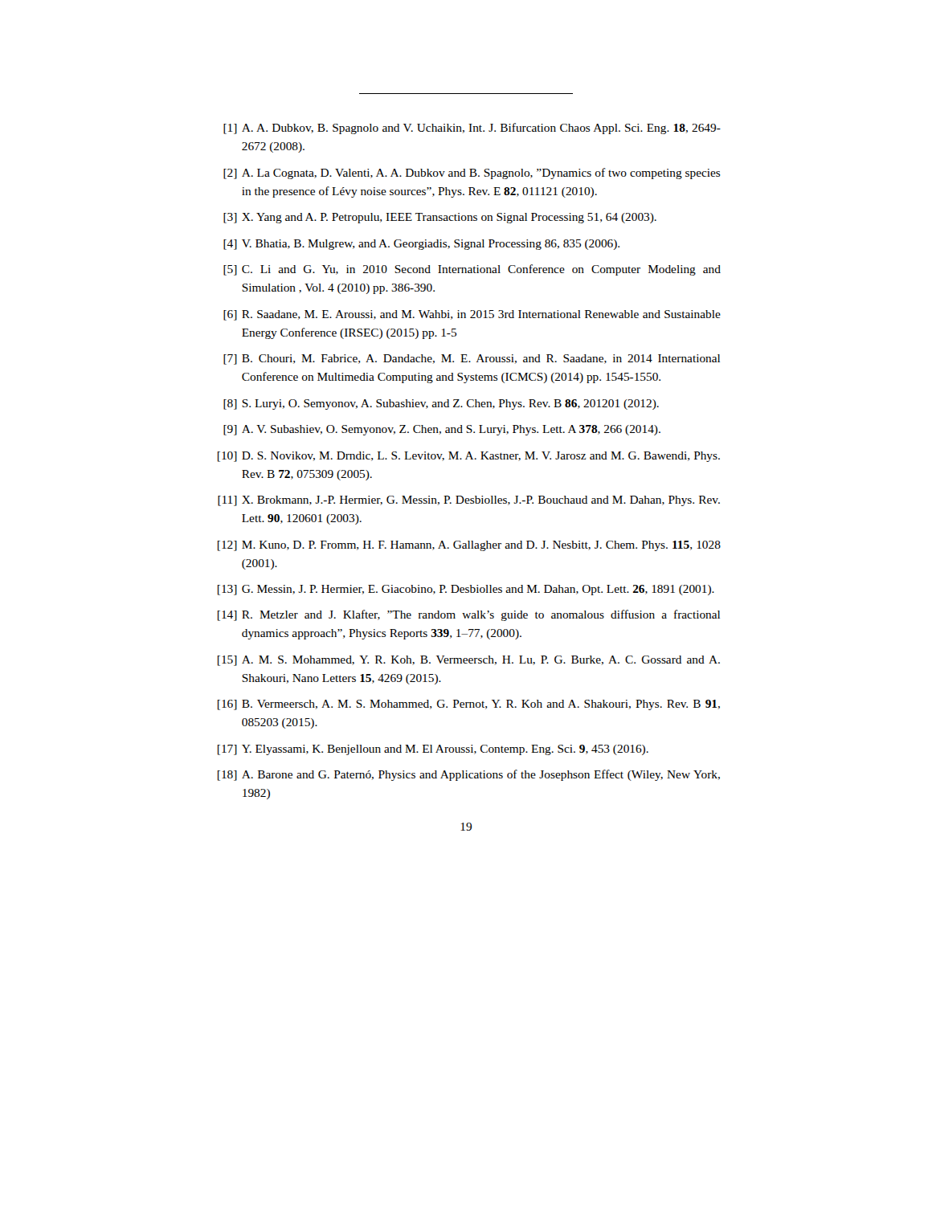[1] A. A. Dubkov, B. Spagnolo and V. Uchaikin, Int. J. Bifurcation Chaos Appl. Sci. Eng. 18, 2649-2672 (2008).
[2] A. La Cognata, D. Valenti, A. A. Dubkov and B. Spagnolo, ”Dynamics of two competing species in the presence of Lévy noise sources”, Phys. Rev. E 82, 011121 (2010).
[3] X. Yang and A. P. Petropulu, IEEE Transactions on Signal Processing 51, 64 (2003).
[4] V. Bhatia, B. Mulgrew, and A. Georgiadis, Signal Processing 86, 835 (2006).
[5] C. Li and G. Yu, in 2010 Second International Conference on Computer Modeling and Simulation , Vol. 4 (2010) pp. 386-390.
[6] R. Saadane, M. E. Aroussi, and M. Wahbi, in 2015 3rd International Renewable and Sustainable Energy Conference (IRSEC) (2015) pp. 1-5
[7] B. Chouri, M. Fabrice, A. Dandache, M. E. Aroussi, and R. Saadane, in 2014 International Conference on Multimedia Computing and Systems (ICMCS) (2014) pp. 1545-1550.
[8] S. Luryi, O. Semyonov, A. Subashiev, and Z. Chen, Phys. Rev. B 86, 201201 (2012).
[9] A. V. Subashiev, O. Semyonov, Z. Chen, and S. Luryi, Phys. Lett. A 378, 266 (2014).
[10] D. S. Novikov, M. Drndic, L. S. Levitov, M. A. Kastner, M. V. Jarosz and M. G. Bawendi, Phys. Rev. B 72, 075309 (2005).
[11] X. Brokmann, J.-P. Hermier, G. Messin, P. Desbiolles, J.-P. Bouchaud and M. Dahan, Phys. Rev. Lett. 90, 120601 (2003).
[12] M. Kuno, D. P. Fromm, H. F. Hamann, A. Gallagher and D. J. Nesbitt, J. Chem. Phys. 115, 1028 (2001).
[13] G. Messin, J. P. Hermier, E. Giacobino, P. Desbiolles and M. Dahan, Opt. Lett. 26, 1891 (2001).
[14] R. Metzler and J. Klafter, ”The random walk’s guide to anomalous diffusion a fractional dynamics approach”, Physics Reports 339, 1–77, (2000).
[15] A. M. S. Mohammed, Y. R. Koh, B. Vermeersch, H. Lu, P. G. Burke, A. C. Gossard and A. Shakouri, Nano Letters 15, 4269 (2015).
[16] B. Vermeersch, A. M. S. Mohammed, G. Pernot, Y. R. Koh and A. Shakouri, Phys. Rev. B 91, 085203 (2015).
[17] Y. Elyassami, K. Benjelloun and M. El Aroussi, Contemp. Eng. Sci. 9, 453 (2016).
[18] A. Barone and G. Paternó, Physics and Applications of the Josephson Effect (Wiley, New York, 1982)
19